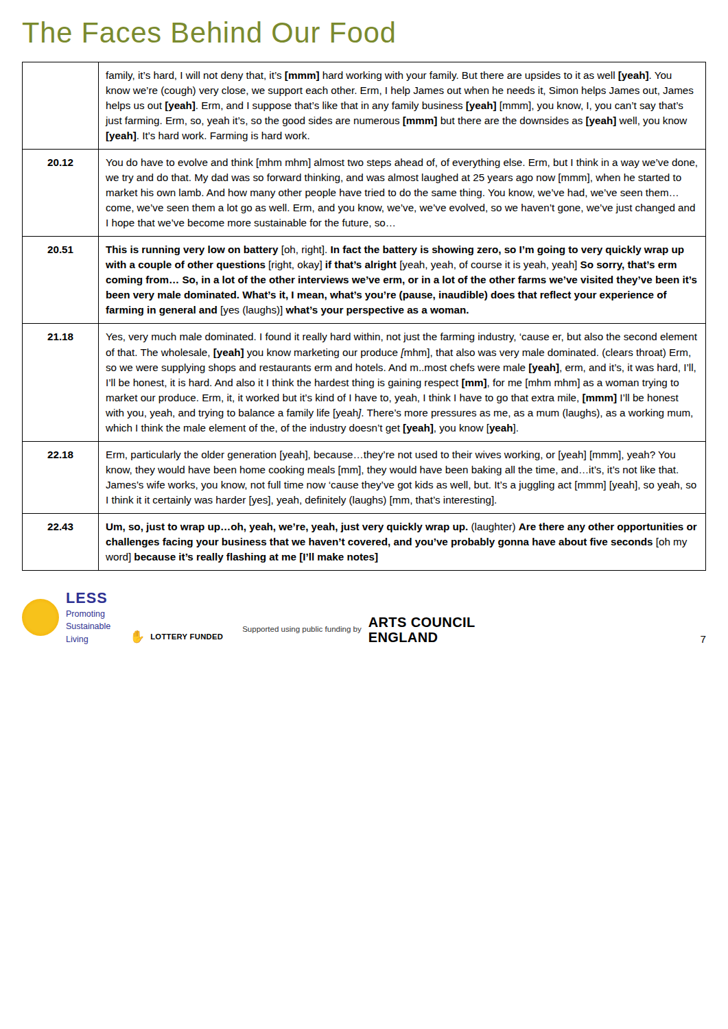The Faces Behind Our Food
| | family, it’s hard, I will not deny that, it’s [mmm] hard working with your family. But there are upsides to it as well [yeah] . You know we’re (cough) very close, we support each other. Erm, I help James out when he needs it, Simon helps James out, James helps us out [yeah] . Erm, and I suppose that’s like that in any family business [yeah] [mmm], you know, I, you can’t say that’s just farming. Erm, so, yeah it’s, so the good sides are numerous [mmm] but there are the downsides as [yeah] well, you know [yeah] . It’s hard work. Farming is hard work. |
| 20.12 | You do have to evolve and think [mhm mhm] almost two steps ahead of, of everything else. Erm, but I think in a way we’ve done, we try and do that. My dad was so forward thinking, and was almost laughed at 25 years ago now [mmm], when he started to market his own lamb. And how many other people have tried to do the same thing. You know, we’ve had, we’ve seen them…come, we’ve seen them a lot go as well. Erm, and you know, we’ve, we’ve evolved, so we haven’t gone, we’ve just changed and I hope that we’ve become more sustainable for the future, so… |
| 20.51 | This is running very low on battery [oh, right]. In fact the battery is showing zero, so I’m going to very quickly wrap up with a couple of other questions [right, okay] if that’s alright [yeah, yeah, of course it is yeah, yeah] So sorry, that’s erm coming from… So, in a lot of the other interviews we’ve erm, or in a lot of the other farms we’ve visited they’ve been it’s been very male dominated. What’s it, I mean, what’s you’re (pause, inaudible) does that reflect your experience of farming in general and [yes (laughs)] what’s your perspective as a woman. |
| 21.18 | Yes, very much male dominated. I found it really hard within, not just the farming industry, ‘cause er, but also the second element of that. The wholesale, [yeah] you know marketing our produce [ mhm], that also was very male dominated. (clears throat) Erm, so we were supplying shops and restaurants erm and hotels. And m..most chefs were male [yeah] , erm, and it’s, it was hard, I’ll, I’ll be honest, it is hard. And also it I think the hardest thing is gaining respect [mm] , for me [mhm mhm] as a woman trying to market our produce. Erm, it, it worked but it’s kind of I have to, yeah, I think I have to go that extra mile, [mmm] I’ll be honest with you, yeah, and trying to balance a family life [yeah ] . There’s more pressures as me, as a mum (laughs), as a working mum, which I think the male element of the, of the industry doesn’t get [yeah] , you know [ yeah ]. |
| 22.18 | Erm, particularly the older generation [yeah], because…they’re not used to their wives working, or [yeah] [mmm], yeah? You know, they would have been home cooking meals [mm], they would have been baking all the time, and…it’s, it’s not like that. James’s wife works, you know, not full time now ‘cause they’ve got kids as well, but. It’s a juggling act [mmm] [yeah], so yeah, so I think it it certainly was harder [yes], yeah, definitely (laughs) [mm, that’s interesting]. |
| 22.43 | Um, so, just to wrap up…oh, yeah, we’re, yeah, just very quickly wrap up. (laughter) Are there any other opportunities or challenges facing your business that we haven’t covered, and you’ve probably gonna have about five seconds [oh my word] because it’s really flashing at me [I’ll make notes] |
LESS
Promoting
Sustainable
Living
✋
LOTTERY FUNDED
Supported using public funding by
ARTS COUNCIL
ENGLAND
7